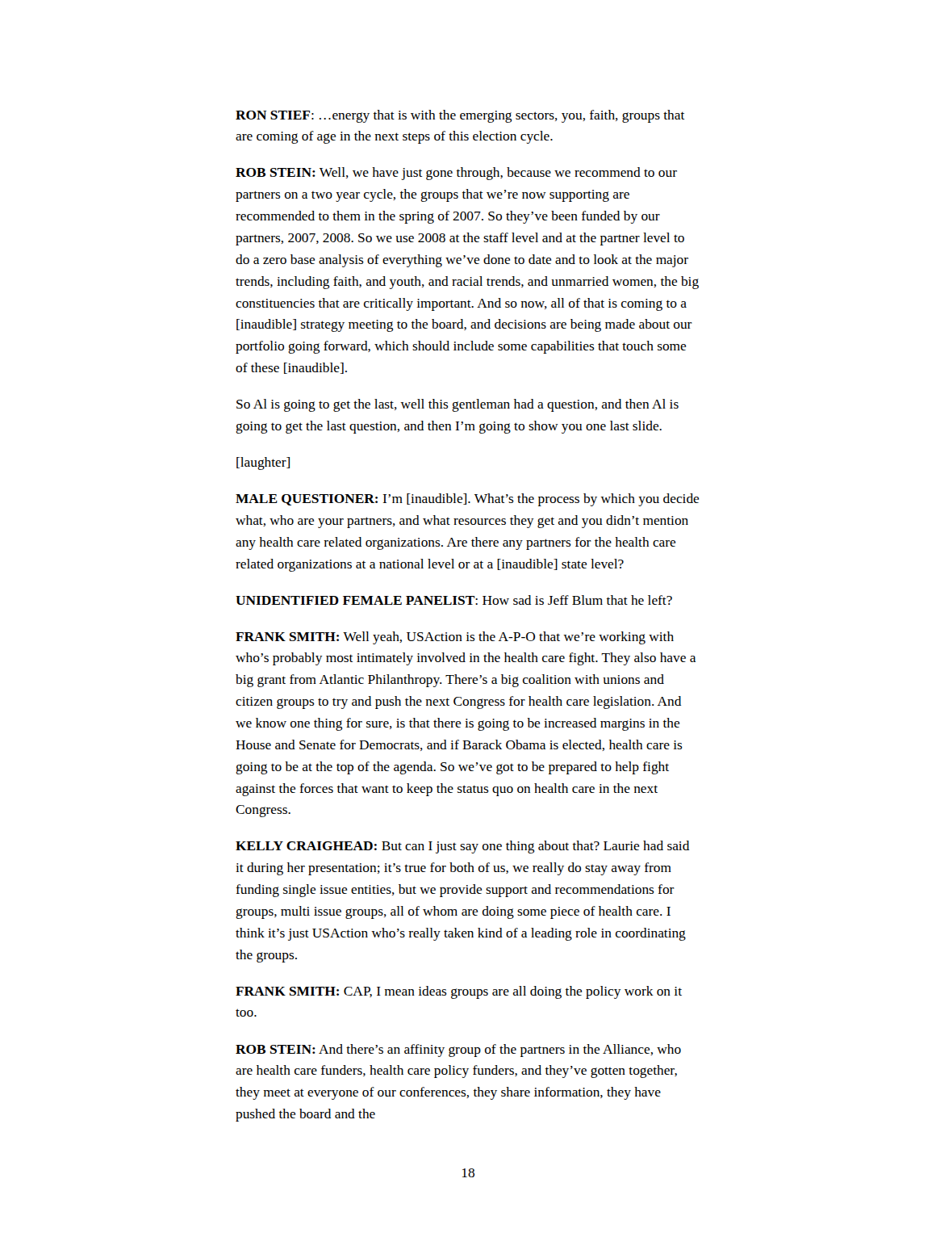RON STIEF: …energy that is with the emerging sectors, you, faith, groups that are coming of age in the next steps of this election cycle.
ROB STEIN: Well, we have just gone through, because we recommend to our partners on a two year cycle, the groups that we’re now supporting are recommended to them in the spring of 2007. So they’ve been funded by our partners, 2007, 2008. So we use 2008 at the staff level and at the partner level to do a zero base analysis of everything we’ve done to date and to look at the major trends, including faith, and youth, and racial trends, and unmarried women, the big constituencies that are critically important. And so now, all of that is coming to a [inaudible] strategy meeting to the board, and decisions are being made about our portfolio going forward, which should include some capabilities that touch some of these [inaudible].
So Al is going to get the last, well this gentleman had a question, and then Al is going to get the last question, and then I’m going to show you one last slide.
[laughter]
MALE QUESTIONER: I’m [inaudible]. What’s the process by which you decide what, who are your partners, and what resources they get and you didn’t mention any health care related organizations. Are there any partners for the health care related organizations at a national level or at a [inaudible] state level?
UNIDENTIFIED FEMALE PANELIST: How sad is Jeff Blum that he left?
FRANK SMITH: Well yeah, USAction is the A-P-O that we’re working with who’s probably most intimately involved in the health care fight. They also have a big grant from Atlantic Philanthropy. There’s a big coalition with unions and citizen groups to try and push the next Congress for health care legislation. And we know one thing for sure, is that there is going to be increased margins in the House and Senate for Democrats, and if Barack Obama is elected, health care is going to be at the top of the agenda. So we’ve got to be prepared to help fight against the forces that want to keep the status quo on health care in the next Congress.
KELLY CRAIGHEAD: But can I just say one thing about that? Laurie had said it during her presentation; it’s true for both of us, we really do stay away from funding single issue entities, but we provide support and recommendations for groups, multi issue groups, all of whom are doing some piece of health care. I think it’s just USAction who’s really taken kind of a leading role in coordinating the groups.
FRANK SMITH: CAP, I mean ideas groups are all doing the policy work on it too.
ROB STEIN: And there’s an affinity group of the partners in the Alliance, who are health care funders, health care policy funders, and they’ve gotten together, they meet at everyone of our conferences, they share information, they have pushed the board and the
18